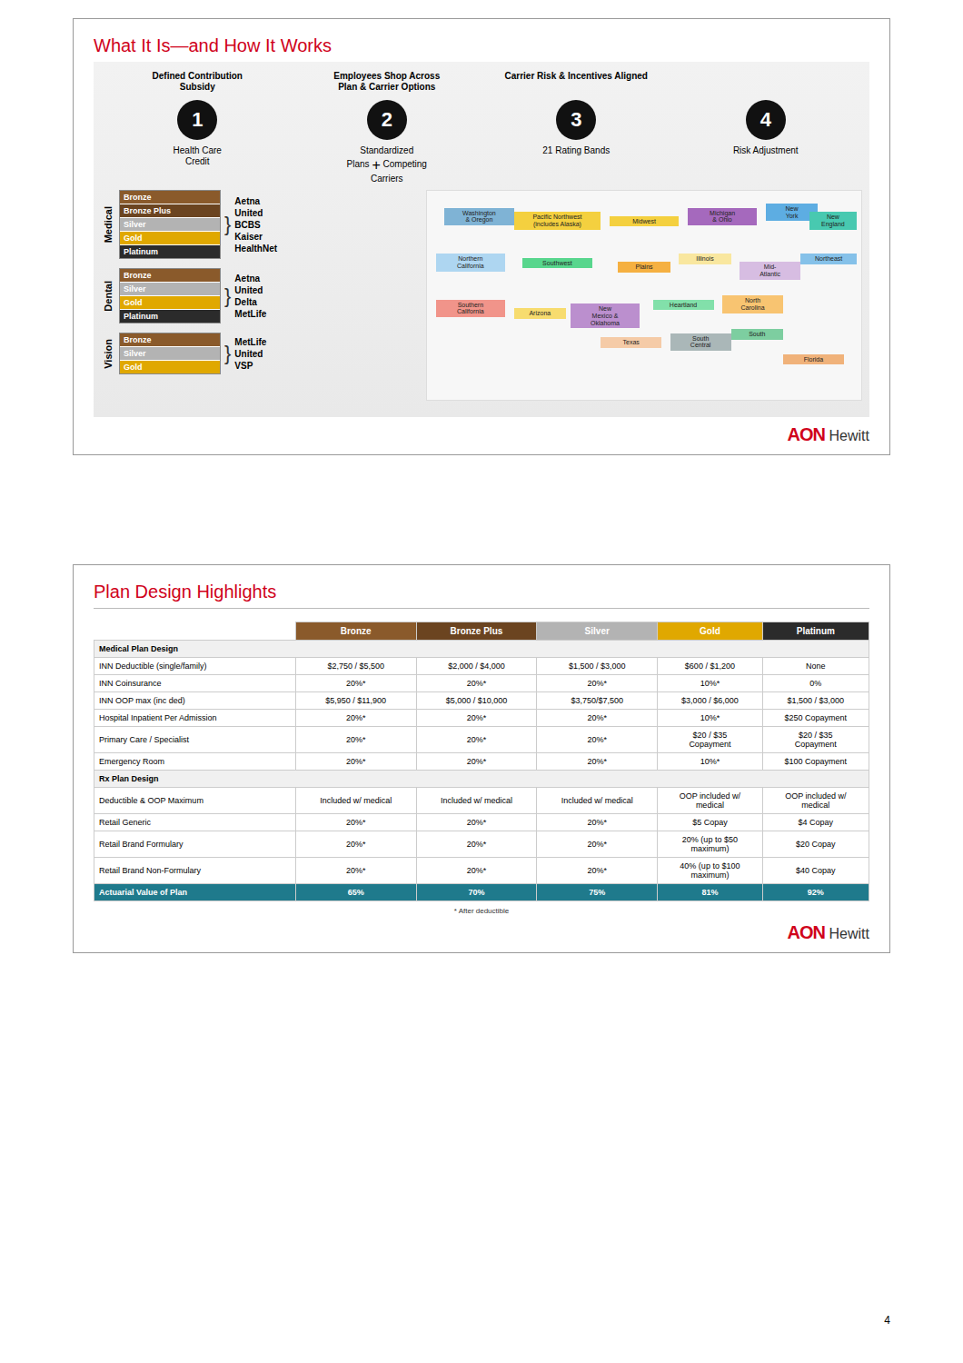What It Is—and How It Works
Defined Contribution
Subsidy
1
Health Care
Credit
Employees Shop Across
Plan & Carrier Options
2
Standardized
Plans + Competing
Carriers
Carrier Risk & Incentives Aligned
3
21 Rating Bands
4
Risk Adjustment
Medical
Bronze
Bronze Plus
Silver
Gold
Platinum
}
Aetna
United
BCBS
Kaiser
HealthNet
Dental
Bronze
Silver
Gold
Platinum
}
Aetna
United
Delta
MetLife
Vision
Bronze
Silver
Gold
}
MetLife
United
VSP
Washington
& Oregon
Pacific Northwest
(includes Alaska)
Midwest
Michigan
& Ohio
New
York
New
England
Northern
California
Southwest
Plains
Illinois
Mid-
Atlantic
Northeast
Southern
California
Arizona
New
Mexico &
Oklahoma
Heartland
North
Carolina
Texas
South
Central
South
Florida
AON Hewitt
Plan Design Highlights
| | Bronze | Bronze Plus | Silver | Gold | Platinum |
| --- | --- | --- | --- | --- | --- |
| Medical Plan Design |
| INN Deductible (single/family) | $2,750 / $5,500 | $2,000 / $4,000 | $1,500 / $3,000 | $600 / $1,200 | None |
| INN Coinsurance | 20%* | 20%* | 20%* | 10%* | 0% |
| INN OOP max (inc ded) | $5,950 / $11,900 | $5,000 / $10,000 | $3,750/$7,500 | $3,000 / $6,000 | $1,500 / $3,000 |
| Hospital Inpatient Per Admission | 20%* | 20%* | 20%* | 10%* | $250 Copayment |
| Primary Care / Specialist | 20%* | 20%* | 20%* | $20 / $35 Copayment | $20 / $35 Copayment |
| Emergency Room | 20%* | 20%* | 20%* | 10%* | $100 Copayment |
| Rx Plan Design |
| Deductible & OOP Maximum | Included w/ medical | Included w/ medical | Included w/ medical | OOP included w/ medical | OOP included w/ medical |
| Retail Generic | 20%* | 20%* | 20%* | $5 Copay | $4 Copay |
| Retail Brand Formulary | 20%* | 20%* | 20%* | 20% (up to $50 maximum) | $20 Copay |
| Retail Brand Non-Formulary | 20%* | 20%* | 20%* | 40% (up to $100 maximum) | $40 Copay |
| Actuarial Value of Plan | 65% | 70% | 75% | 81% | 92% |
* After deductible
AON Hewitt
4